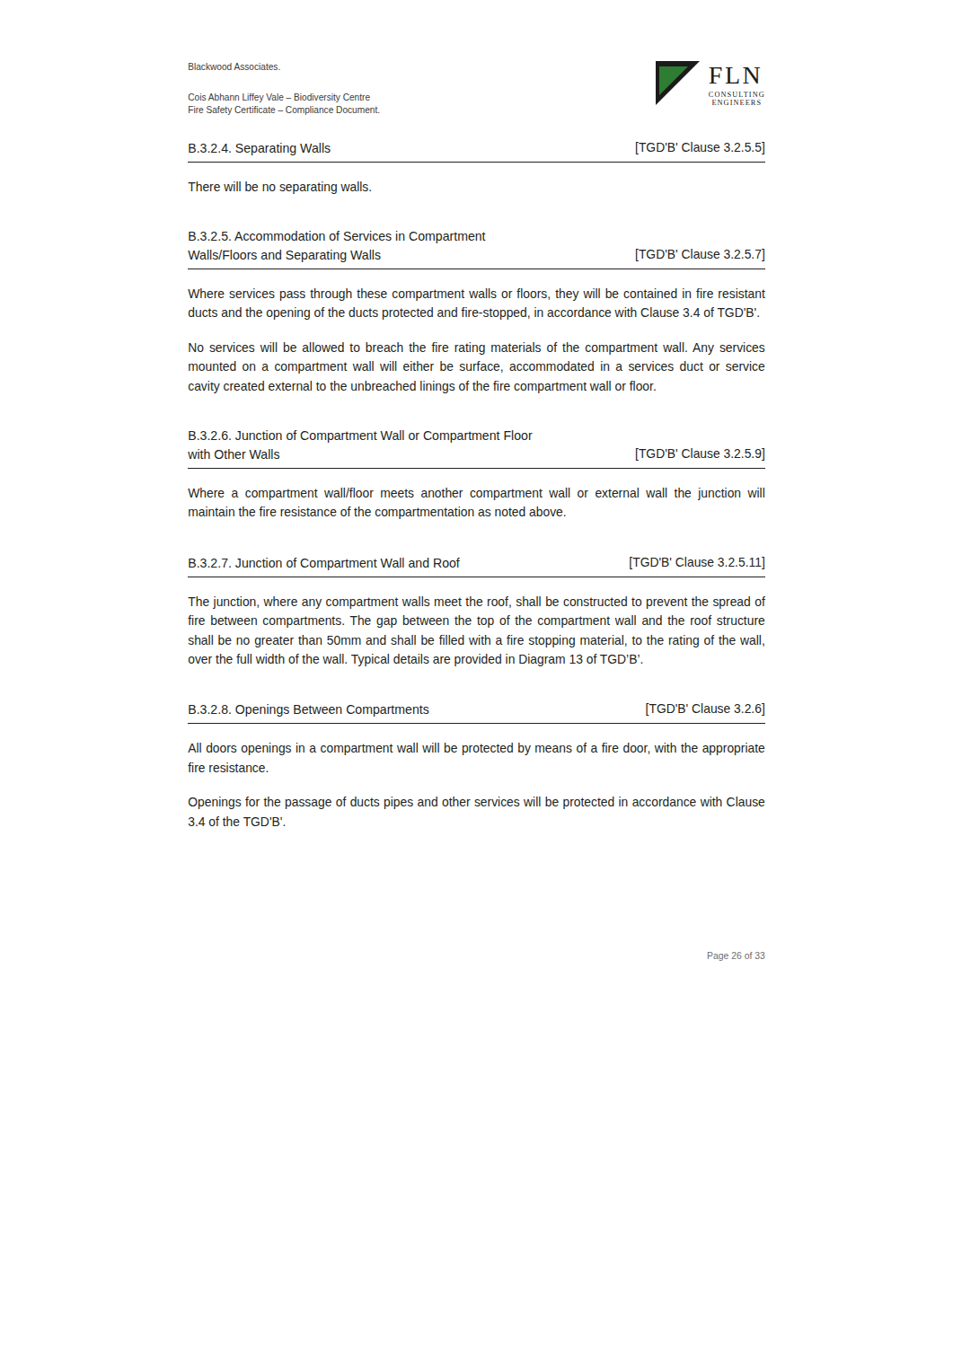Blackwood Associates.
Cois Abhann Liffey Vale – Biodiversity Centre
Fire Safety Certificate – Compliance Document.
FLN
CONSULTING ENGINEERS
B.3.2.4. Separating Walls
[TGD'B' Clause 3.2.5.5]
There will be no separating walls.
B.3.2.5. Accommodation of Services in Compartment
Walls/Floors and Separating Walls
[TGD'B' Clause 3.2.5.7]
Where services pass through these compartment walls or floors, they will be contained in fire resistant ducts and the opening of the ducts protected and fire-stopped, in accordance with Clause 3.4 of TGD'B'.
No services will be allowed to breach the fire rating materials of the compartment wall. Any services mounted on a compartment wall will either be surface, accommodated in a services duct or service cavity created external to the unbreached linings of the fire compartment wall or floor.
B.3.2.6. Junction of Compartment Wall or Compartment Floor
with Other Walls
[TGD'B' Clause 3.2.5.9]
Where a compartment wall/floor meets another compartment wall or external wall the junction will maintain the fire resistance of the compartmentation as noted above.
B.3.2.7. Junction of Compartment Wall and Roof
[TGD'B' Clause 3.2.5.11]
The junction, where any compartment walls meet the roof, shall be constructed to prevent the spread of fire between compartments. The gap between the top of the compartment wall and the roof structure shall be no greater than 50mm and shall be filled with a fire stopping material, to the rating of the wall, over the full width of the wall. Typical details are provided in Diagram 13 of TGD’B’.
B.3.2.8. Openings Between Compartments
[TGD'B' Clause 3.2.6]
All doors openings in a compartment wall will be protected by means of a fire door, with the appropriate fire resistance.
Openings for the passage of ducts pipes and other services will be protected in accordance with Clause 3.4 of the TGD'B'.
Page 26 of 33